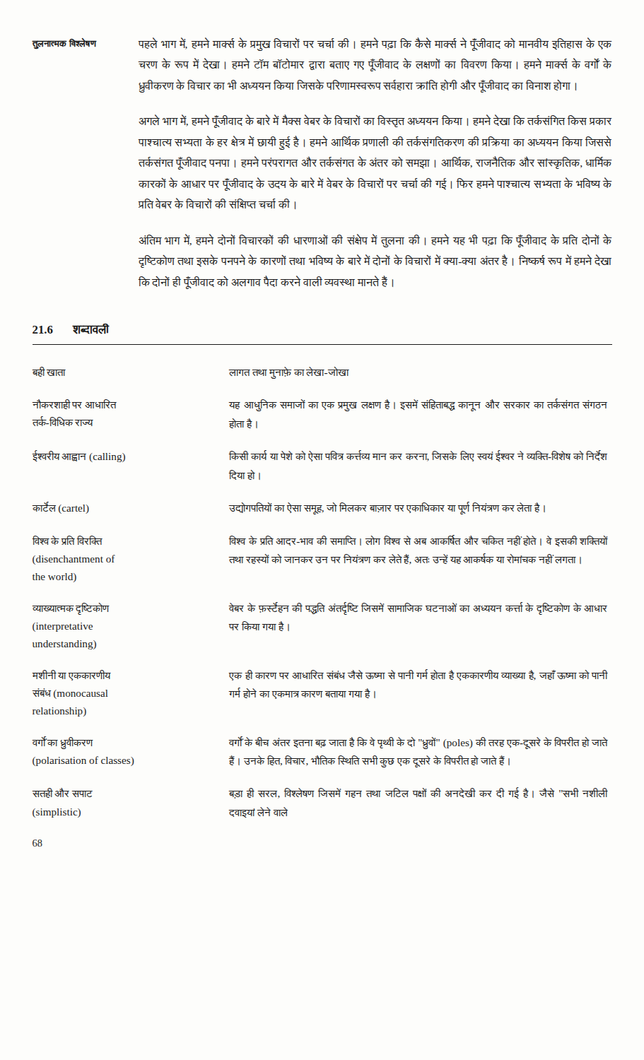तुलनात्मक विश्लेषण
पहले भाग में, हमने मार्क्स के प्रमुख विचारों पर चर्चा की। हमने पढ़ा कि कैसे मार्क्स ने पूँजीवाद को मानवीय इतिहास के एक चरण के रूप में देखा। हमने टॉम बॉटोमार द्वारा बताए गए पूँजीवाद के लक्षणों का विवरण किया। हमने मार्क्स के वर्गों के ध्रुवीकरण के विचार का भी अध्ययन किया जिसके परिणामस्वरूप सर्वहारा क्रांति होगी और पूँजीवाद का विनाश होगा।
अगले भाग में, हमने पूँजीवाद के बारे में मैक्स वेबर के विचारों का विस्तृत अध्ययन किया। हमने देखा कि तर्कसंगित किस प्रकार पाश्चात्य सभ्यता के हर क्षेत्र में छायी हुई है। हमने आर्थिक प्रणाली की तर्कसंगतिकरण की प्रक्रिया का अध्ययन किया जिससे तर्कसंगत पूँजीवाद पनपा। हमने परंपरागत और तर्कसंगत के अंतर को समझा। आर्थिक, राजनैतिक और सांस्कृतिक, धार्मिक कारकों के आधार पर पूँजीवाद के उदय के बारे में वेबर के विचारों पर चर्चा की गई। फिर हमने पाश्चात्य सभ्यता के भविष्य के प्रति वेबर के विचारों की संक्षिप्त चर्चा की।
अंतिम भाग में, हमने दोनों विचारकों की धारणाओं की संक्षेप में तुलना की। हमने यह भी पढ़ा कि पूँजीवाद के प्रति दोनों के दृष्टिकोण तथा इसके पनपने के कारणों तथा भविष्य के बारे में दोनों के विचारों में क्या-क्या अंतर है। निष्कर्ष रूप में हमने देखा कि दोनों ही पूँजीवाद को अलगाव पैदा करने वाली व्यवस्था मानते हैं।
21.6शब्दावली
| बही खाता | लागत तथा मुनाफ़े का लेखा-जोखा |
| नौकरशाही पर आधारित तर्क-विधिक राज्य | यह आधुनिक समाजों का एक प्रमुख लक्षण है। इसमें संहिताबद्ध कानून और सरकार का तर्कसंगत संगठन होता है। |
| ईश्वरीय आह्वान (calling) | किसी कार्य या पेशे को ऐसा पवित्र कर्त्तव्य मान कर करना, जिसके लिए स्वयं ईश्वर ने व्यक्ति-विशेष को निर्देश दिया हो। |
| कार्टेल (cartel) | उद्योगपतियों का ऐसा समूह, जो मिलकर बाज़ार पर एकाधिकार या पूर्ण नियंत्रण कर लेता है। |
| विश्व के प्रति विरक्ति (disenchantment of the world) | विश्व के प्रति आदर-भाव की समाप्ति। लोग विश्व से अब आकर्षित और चकित नहीं होते। वे इसकी शक्तियों तथा रहस्यों को जानकर उन पर नियंत्रण कर लेते हैं, अतः उन्हें यह आकर्षक या रोमांचक नहीं लगता। |
| व्याख्यात्मक दृष्टिकोण (interpretative understanding) | वेबर के फ़र्स्टेहन की पद्धति अंतर्दृष्टि जिसमें सामाजिक घटनाओं का अध्ययन कर्त्ता के दृष्टिकोण के आधार पर किया गया है। |
| मशीनी या एककारणीय संबंध (monocausal relationship) | एक ही कारण पर आधारित संबंध जैसे ऊष्मा से पानी गर्म होता है एककारणीय व्याख्या है, जहाँ ऊष्मा को पानी गर्म होने का एकमात्र कारण बताया गया है। |
| वर्गों का ध्रुवीकरण (polarisation of classes) | वर्गों के बीच अंतर इतना बढ़ जाता है कि वे पृथ्वी के दो "ध्रुवों" (poles) की तरह एक-दूसरे के विपरीत हो जाते हैं। उनके हित, विचार, भौतिक स्थिति सभी कुछ एक दूसरे के विपरीत हो जाते हैं। |
| सतही और सपाट (simplistic) | बड़ा ही सरल, विश्लेषण जिसमें गहन तथा जटिल पक्षों की अनदेखी कर दी गई है। जैसे "सभी नशीली दवाइयां लेने वाले |
68